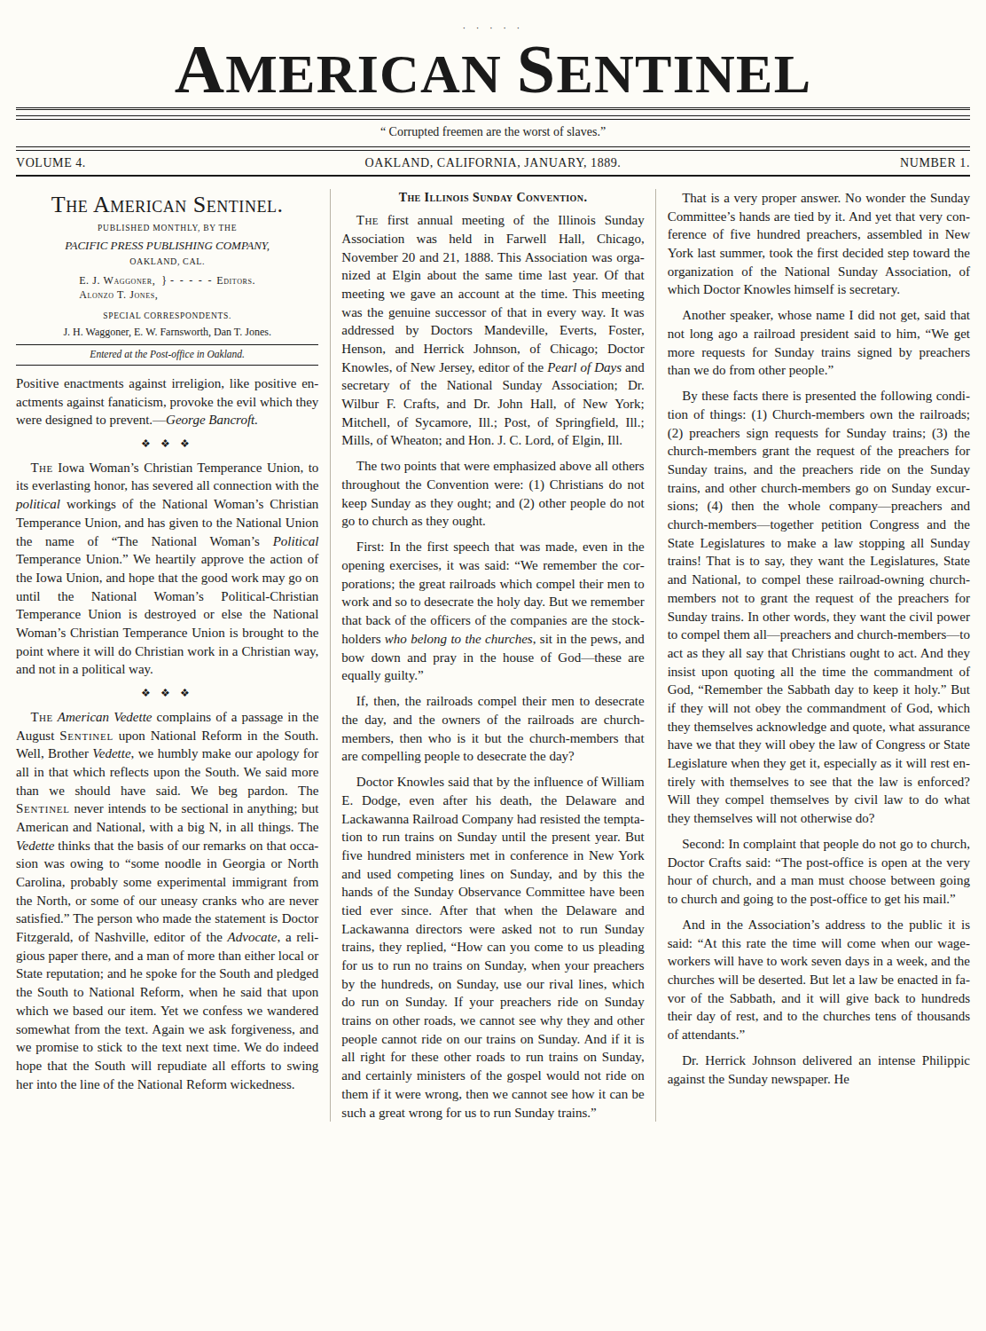· · · · ·
American Sentinel
“ Corrupted freemen are the worst of slaves.”
VOLUME 4. OAKLAND, CALIFORNIA, JANUARY, 1889. NUMBER 1.
The American Sentinel.
PUBLISHED MONTHLY, BY THE
PACIFIC PRESS PUBLISHING COMPANY,
OAKLAND, CAL.
| E. J. Waggoner, | } | - - - - - | Editors. |
| Alonzo T. Jones, |
SPECIAL CORRESPONDENTS.
J. H. Waggoner, E. W. Farnsworth, Dan T. Jones.
Entered at the Post-office in Oakland.
Positive enactments against irreligion, like positive enactments against fanaticism, provoke the evil which they were designed to prevent.—George Bancroft.
❖ ❖ ❖
The Iowa Woman’s Christian Temperance Union, to its everlasting honor, has severed all connection with the political workings of the National Woman’s Christian Temperance Union, and has given to the National Union the name of “The National Woman’s Political Temperance Union.” We heartily approve the action of the Iowa Union, and hope that the good work may go on until the National Woman’s Political-Christian Temperance Union is destroyed or else the National Woman’s Christian Temperance Union is brought to the point where it will do Christian work in a Christian way, and not in a political way.
❖ ❖ ❖
The American Vedette complains of a passage in the August Sentinel upon National Reform in the South. Well, Brother Vedette, we humbly make our apology for all in that which reflects upon the South. We said more than we should have said. We beg pardon. The Sentinel never intends to be sectional in anything; but American and National, with a big N, in all things. The Vedette thinks that the basis of our remarks on that occasion was owing to “some noodle in Georgia or North Carolina, probably some experimental immigrant from the North, or some of our uneasy cranks who are never satisfied.” The person who made the statement is Doctor Fitzgerald, of Nashville, editor of the Advocate, a religious paper there, and a man of more than either local or State reputation; and he spoke for the South and pledged the South to National Reform, when he said that upon which we based our item. Yet we confess we wandered somewhat from the text. Again we ask forgiveness, and we promise to stick to the text next time. We do indeed hope that the South will repudiate all efforts to swing her into the line of the National Reform wickedness.
The Illinois Sunday Convention.
The first annual meeting of the Illinois Sunday Association was held in Farwell Hall, Chicago, November 20 and 21, 1888. This Association was organized at Elgin about the same time last year. Of that meeting we gave an account at the time. This meeting was the genuine successor of that in every way. It was addressed by Doctors Mandeville, Everts, Foster, Henson, and Herrick Johnson, of Chicago; Doctor Knowles, of New Jersey, editor of the Pearl of Days and secretary of the National Sunday Association; Dr. Wilbur F. Crafts, and Dr. John Hall, of New York; Mitchell, of Sycamore, Ill.; Post, of Springfield, Ill.; Mills, of Wheaton; and Hon. J. C. Lord, of Elgin, Ill.
The two points that were emphasized above all others throughout the Convention were: (1) Christians do not keep Sunday as they ought; and (2) other people do not go to church as they ought.
First: In the first speech that was made, even in the opening exercises, it was said: “We remember the corporations; the great railroads which compel their men to work and so to desecrate the holy day. But we remember that back of the officers of the companies are the stockholders who belong to the churches, sit in the pews, and bow down and pray in the house of God—these are equally guilty.”
If, then, the railroads compel their men to desecrate the day, and the owners of the railroads are church-members, then who is it but the church-members that are compelling people to desecrate the day?
Doctor Knowles said that by the influence of William E. Dodge, even after his death, the Delaware and Lackawanna Railroad Company had resisted the temptation to run trains on Sunday until the present year. But five hundred ministers met in conference in New York and used competing lines on Sunday, and by this the hands of the Sunday Observance Committee have been tied ever since. After that when the Delaware and Lackawanna directors were asked not to run Sunday trains, they replied, “How can you come to us pleading for us to run no trains on Sunday, when your preachers by the hundreds, on Sunday, use our rival lines, which do run on Sunday. If your preachers ride on Sunday trains on other roads, we cannot see why they and other people cannot ride on our trains on Sunday. And if it is all right for these other roads to run trains on Sunday, and certainly ministers of the gospel would not ride on them if it were wrong, then we cannot see how it can be such a great wrong for us to run Sunday trains.”
That is a very proper answer. No wonder the Sunday Committee’s hands are tied by it. And yet that very conference of five hundred preachers, assembled in New York last summer, took the first decided step toward the organization of the National Sunday Association, of which Doctor Knowles himself is secretary.
Another speaker, whose name I did not get, said that not long ago a railroad president said to him, “We get more requests for Sunday trains signed by preachers than we do from other people.”
By these facts there is presented the following condition of things: (1) Church-members own the railroads; (2) preachers sign requests for Sunday trains; (3) the church-members grant the request of the preachers for Sunday trains, and the preachers ride on the Sunday trains, and other church-members go on Sunday excursions; (4) then the whole company—preachers and church-members—together petition Congress and the State Legislatures to make a law stopping all Sunday trains! That is to say, they want the Legislatures, State and National, to compel these railroad-owning church-members not to grant the request of the preachers for Sunday trains. In other words, they want the civil power to compel them all—preachers and church-members—to act as they all say that Christians ought to act. And they insist upon quoting all the time the commandment of God, “Remember the Sabbath day to keep it holy.” But if they will not obey the commandment of God, which they themselves acknowledge and quote, what assurance have we that they will obey the law of Congress or State Legislature when they get it, especially as it will rest entirely with themselves to see that the law is enforced? Will they compel themselves by civil law to do what they themselves will not otherwise do?
Second: In complaint that people do not go to church, Doctor Crafts said: “The post-office is open at the very hour of church, and a man must choose between going to church and going to the post-office to get his mail.”
And in the Association’s address to the public it is said: “At this rate the time will come when our wage-workers will have to work seven days in a week, and the churches will be deserted. But let a law be enacted in favor of the Sabbath, and it will give back to hundreds their day of rest, and to the churches tens of thousands of attendants.”
Dr. Herrick Johnson delivered an intense Philippic against the Sunday newspaper. He